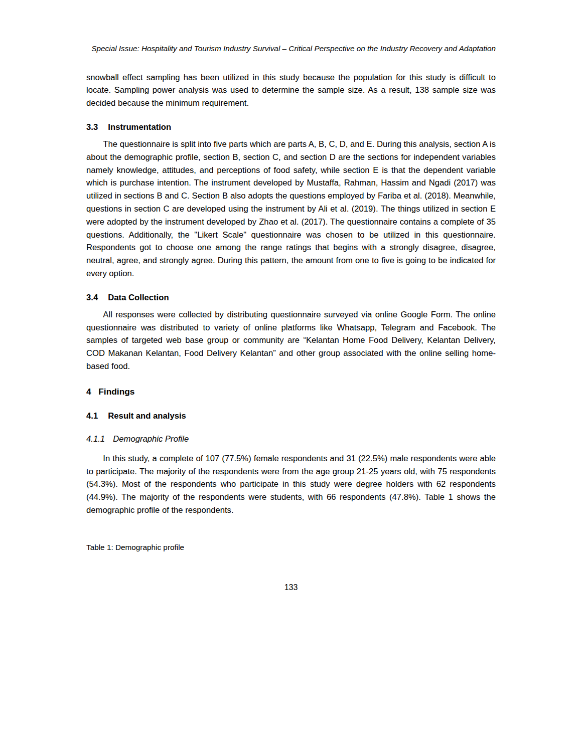Special Issue: Hospitality and Tourism Industry Survival – Critical Perspective on the Industry Recovery and Adaptation
snowball effect sampling has been utilized in this study because the population for this study is difficult to locate. Sampling power analysis was used to determine the sample size. As a result, 138 sample size was decided because the minimum requirement.
3.3 Instrumentation
The questionnaire is split into five parts which are parts A, B, C, D, and E. During this analysis, section A is about the demographic profile, section B, section C, and section D are the sections for independent variables namely knowledge, attitudes, and perceptions of food safety, while section E is that the dependent variable which is purchase intention. The instrument developed by Mustaffa, Rahman, Hassim and Ngadi (2017) was utilized in sections B and C. Section B also adopts the questions employed by Fariba et al. (2018). Meanwhile, questions in section C are developed using the instrument by Ali et al. (2019). The things utilized in section E were adopted by the instrument developed by Zhao et al. (2017). The questionnaire contains a complete of 35 questions. Additionally, the "Likert Scale" questionnaire was chosen to be utilized in this questionnaire. Respondents got to choose one among the range ratings that begins with a strongly disagree, disagree, neutral, agree, and strongly agree. During this pattern, the amount from one to five is going to be indicated for every option.
3.4 Data Collection
All responses were collected by distributing questionnaire surveyed via online Google Form. The online questionnaire was distributed to variety of online platforms like Whatsapp, Telegram and Facebook. The samples of targeted web base group or community are “Kelantan Home Food Delivery, Kelantan Delivery, COD Makanan Kelantan, Food Delivery Kelantan” and other group associated with the online selling home-based food.
4 Findings
4.1 Result and analysis
4.1.1 Demographic Profile
In this study, a complete of 107 (77.5%) female respondents and 31 (22.5%) male respondents were able to participate. The majority of the respondents were from the age group 21-25 years old, with 75 respondents (54.3%). Most of the respondents who participate in this study were degree holders with 62 respondents (44.9%). The majority of the respondents were students, with 66 respondents (47.8%). Table 1 shows the demographic profile of the respondents.
Table 1: Demographic profile
133